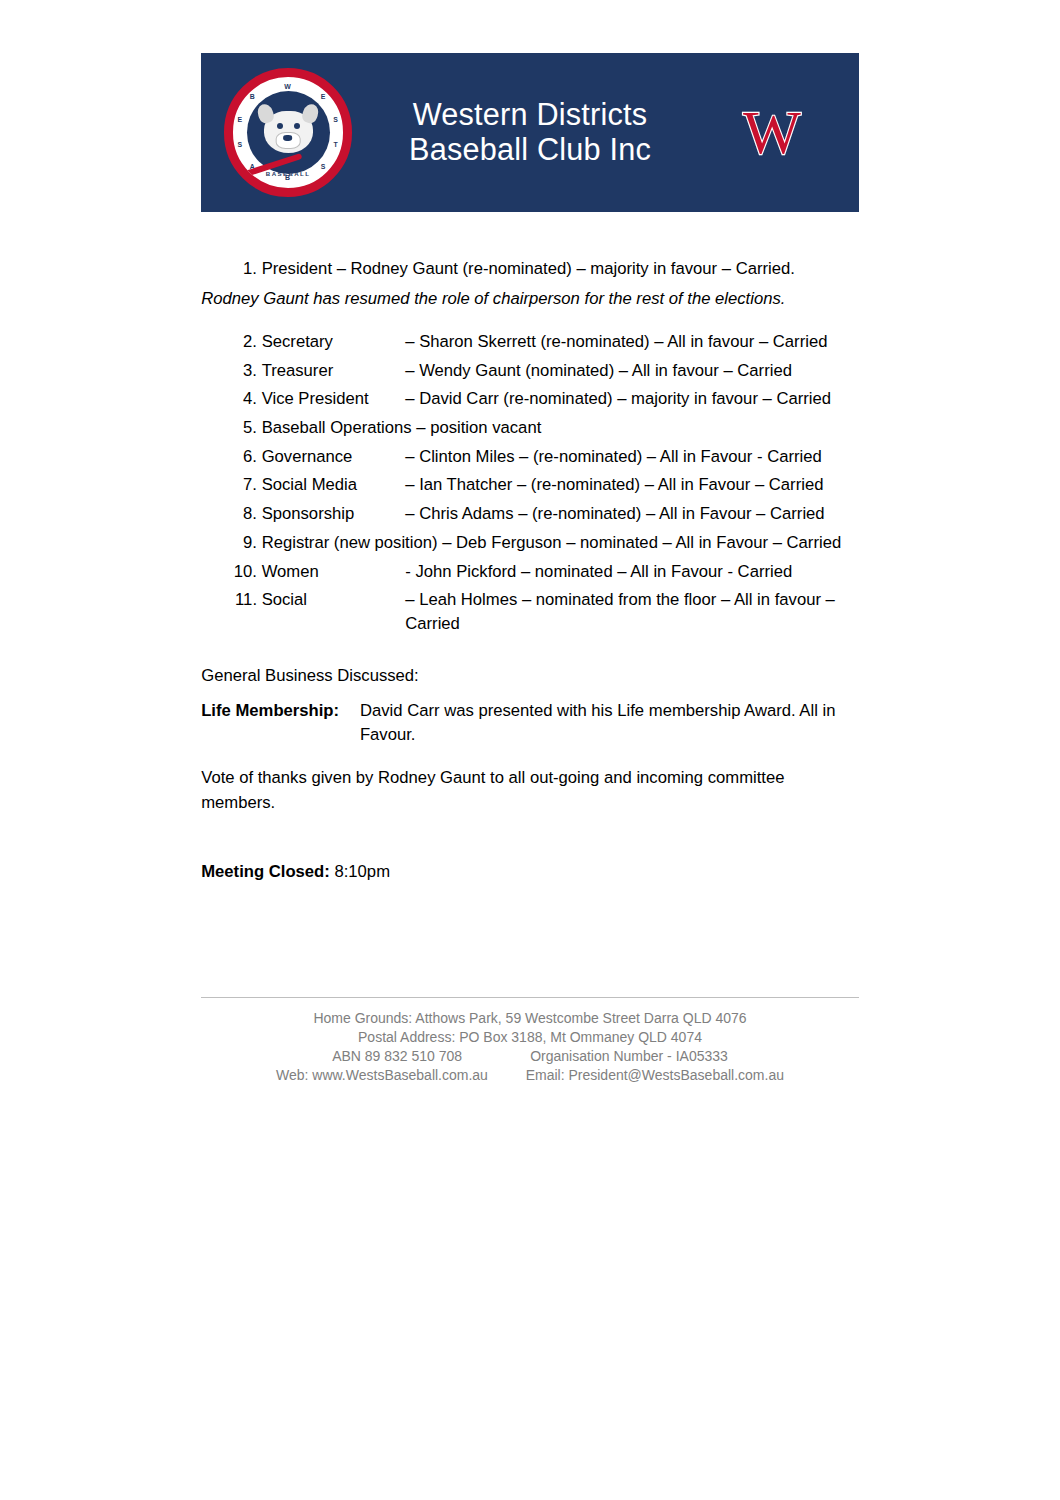W E S T S B A S E B
BASEBALL
Western Districts
Baseball Club Inc
W
President – Rodney Gaunt (re-nominated) – majority in favour – Carried.
Rodney Gaunt has resumed the role of chairperson for the rest of the elections.
Secretary
– Sharon Skerrett (re-nominated) – All in favour – Carried
Treasurer
– Wendy Gaunt (nominated) – All in favour – Carried
Vice President
– David Carr (re-nominated) – majority in favour – Carried
Baseball Operations – position vacant
Governance
– Clinton Miles – (re-nominated) – All in Favour - Carried
Social Media
– Ian Thatcher – (re-nominated) – All in Favour – Carried
Sponsorship
– Chris Adams – (re-nominated) – All in Favour – Carried
Registrar (new position) – Deb Ferguson – nominated – All in Favour – Carried
Women
- John Pickford – nominated – All in Favour - Carried
Social
– Leah Holmes – nominated from the floor – All in favour – Carried
General Business Discussed:
Life Membership:
David Carr was presented with his Life membership Award. All in Favour.
Vote of thanks given by Rodney Gaunt to all out-going and incoming committee members.
Meeting Closed: 8:10pm
Home Grounds: Atthows Park, 59 Westcombe Street Darra QLD 4076
Postal Address: PO Box 3188, Mt Ommaney QLD 4074
ABN 89 832 510 708 Organisation Number - IA05333
Web: www.WestsBaseball.com.au Email: President@WestsBaseball.com.au